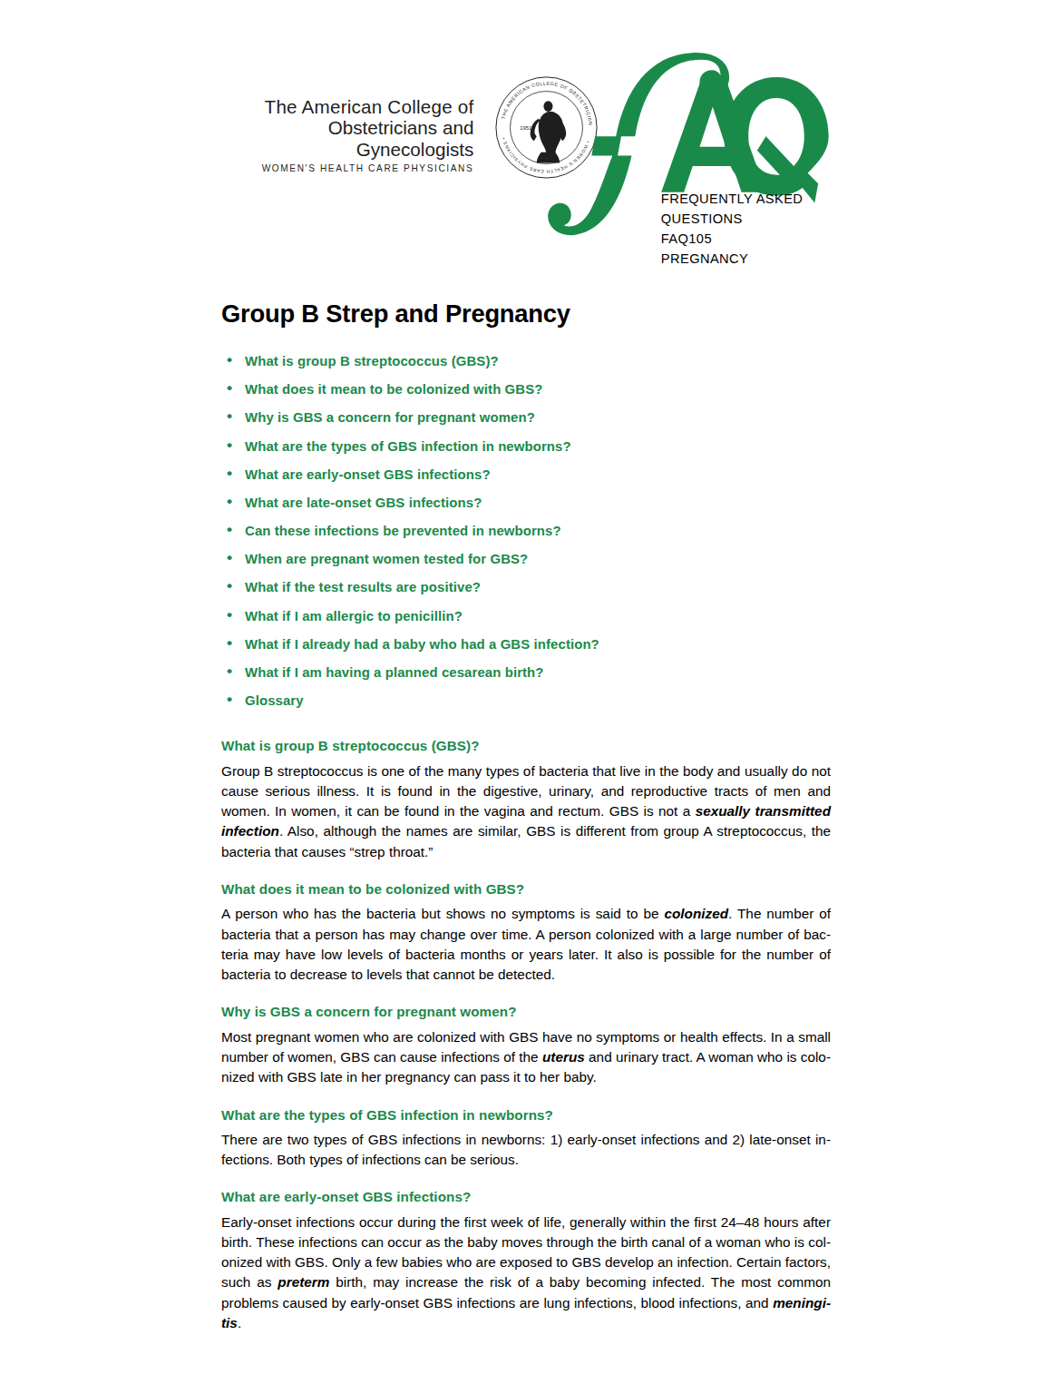The American College of
Obstetricians and Gynecologists
WOMEN'S HEALTH CARE PHYSICIANS
THE AMERICAN COLLEGE OF OBSTETRICIANS AND GYNECOLOGISTS • WOMEN'S HEALTH CARE PHYSICIANS • 1951
FREQUENTLY ASKED QUESTIONS
FAQ105
PREGNANCY
Group B Strep and Pregnancy
What is group B streptococcus (GBS)?
What does it mean to be colonized with GBS?
Why is GBS a concern for pregnant women?
What are the types of GBS infection in newborns?
What are early-onset GBS infections?
What are late-onset GBS infections?
Can these infections be prevented in newborns?
When are pregnant women tested for GBS?
What if the test results are positive?
What if I am allergic to penicillin?
What if I already had a baby who had a GBS infection?
What if I am having a planned cesarean birth?
Glossary
What is group B streptococcus (GBS)?
Group B streptococcus is one of the many types of bacteria that live in the body and usually do not cause serious illness. It is found in the digestive, urinary, and reproductive tracts of men and women. In women, it can be found in the vagina and rectum. GBS is not a sexually transmitted infection. Also, although the names are similar, GBS is different from group A streptococcus, the bacteria that causes “strep throat.”
What does it mean to be colonized with GBS?
A person who has the bacteria but shows no symptoms is said to be colonized. The number of bacteria that a person has may change over time. A person colonized with a large number of bacteria may have low levels of bacteria months or years later. It also is possible for the number of bacteria to decrease to levels that cannot be detected.
Why is GBS a concern for pregnant women?
Most pregnant women who are colonized with GBS have no symptoms or health effects. In a small number of women, GBS can cause infections of the uterus and urinary tract. A woman who is colonized with GBS late in her pregnancy can pass it to her baby.
What are the types of GBS infection in newborns?
There are two types of GBS infections in newborns: 1) early-onset infections and 2) late-onset infections. Both types of infections can be serious.
What are early-onset GBS infections?
Early-onset infections occur during the first week of life, generally within the first 24–48 hours after birth. These infections can occur as the baby moves through the birth canal of a woman who is colonized with GBS. Only a few babies who are exposed to GBS develop an infection. Certain factors, such as preterm birth, may increase the risk of a baby becoming infected. The most common problems caused by early-onset GBS infections are lung infections, blood infections, and meningitis.